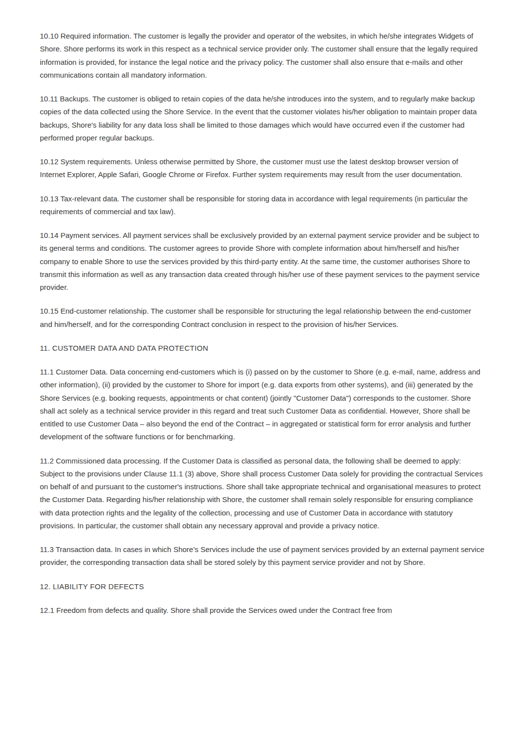10.10 Required information. The customer is legally the provider and operator of the websites, in which he/she integrates Widgets of Shore. Shore performs its work in this respect as a technical service provider only. The customer shall ensure that the legally required information is provided, for instance the legal notice and the privacy policy. The customer shall also ensure that e-mails and other communications contain all mandatory information.
10.11 Backups. The customer is obliged to retain copies of the data he/she introduces into the system, and to regularly make backup copies of the data collected using the Shore Service. In the event that the customer violates his/her obligation to maintain proper data backups, Shore's liability for any data loss shall be limited to those damages which would have occurred even if the customer had performed proper regular backups.
10.12 System requirements. Unless otherwise permitted by Shore, the customer must use the latest desktop browser version of Internet Explorer, Apple Safari, Google Chrome or Firefox. Further system requirements may result from the user documentation.
10.13 Tax-relevant data. The customer shall be responsible for storing data in accordance with legal requirements (in particular the requirements of commercial and tax law).
10.14 Payment services. All payment services shall be exclusively provided by an external payment service provider and be subject to its general terms and conditions. The customer agrees to provide Shore with complete information about him/herself and his/her company to enable Shore to use the services provided by this third-party entity. At the same time, the customer authorises Shore to transmit this information as well as any transaction data created through his/her use of these payment services to the payment service provider.
10.15 End-customer relationship. The customer shall be responsible for structuring the legal relationship between the end-customer and him/herself, and for the corresponding Contract conclusion in respect to the provision of his/her Services.
11. CUSTOMER DATA AND DATA PROTECTION
11.1 Customer Data. Data concerning end-customers which is (i) passed on by the customer to Shore (e.g. e-mail, name, address and other information), (ii) provided by the customer to Shore for import (e.g. data exports from other systems), and (iii) generated by the Shore Services (e.g. booking requests, appointments or chat content) (jointly "Customer Data") corresponds to the customer. Shore shall act solely as a technical service provider in this regard and treat such Customer Data as confidential. However, Shore shall be entitled to use Customer Data – also beyond the end of the Contract – in aggregated or statistical form for error analysis and further development of the software functions or for benchmarking.
11.2 Commissioned data processing. If the Customer Data is classified as personal data, the following shall be deemed to apply: Subject to the provisions under Clause 11.1 (3) above, Shore shall process Customer Data solely for providing the contractual Services on behalf of and pursuant to the customer's instructions. Shore shall take appropriate technical and organisational measures to protect the Customer Data. Regarding his/her relationship with Shore, the customer shall remain solely responsible for ensuring compliance with data protection rights and the legality of the collection, processing and use of Customer Data in accordance with statutory provisions. In particular, the customer shall obtain any necessary approval and provide a privacy notice.
11.3 Transaction data. In cases in which Shore’s Services include the use of payment services provided by an external payment service provider, the corresponding transaction data shall be stored solely by this payment service provider and not by Shore.
12. LIABILITY FOR DEFECTS
12.1 Freedom from defects and quality. Shore shall provide the Services owed under the Contract free from